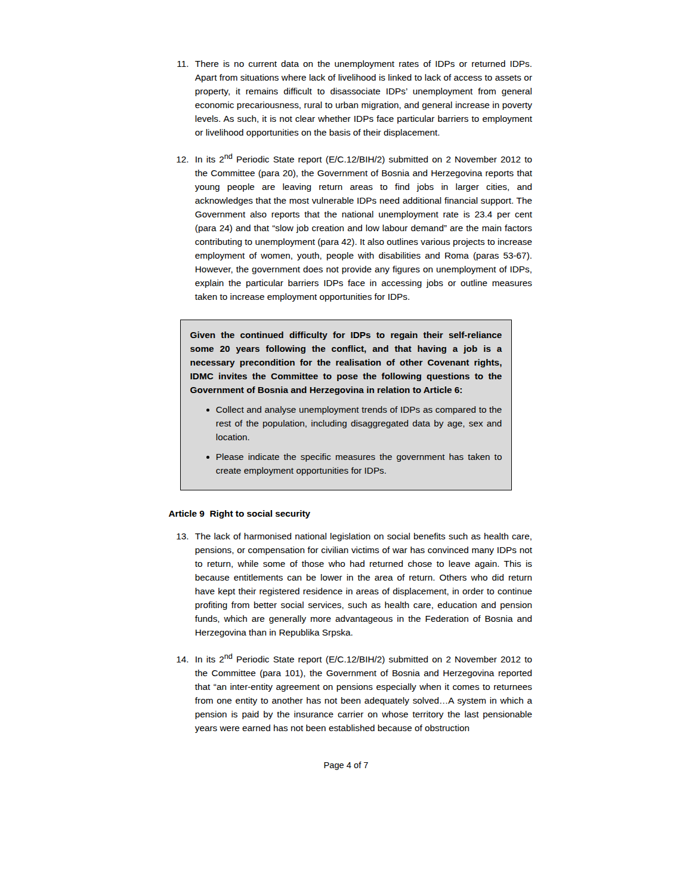There is no current data on the unemployment rates of IDPs or returned IDPs. Apart from situations where lack of livelihood is linked to lack of access to assets or property, it remains difficult to disassociate IDPs’ unemployment from general economic precariousness, rural to urban migration, and general increase in poverty levels. As such, it is not clear whether IDPs face particular barriers to employment or livelihood opportunities on the basis of their displacement.
In its 2nd Periodic State report (E/C.12/BIH/2) submitted on 2 November 2012 to the Committee (para 20), the Government of Bosnia and Herzegovina reports that young people are leaving return areas to find jobs in larger cities, and acknowledges that the most vulnerable IDPs need additional financial support. The Government also reports that the national unemployment rate is 23.4 per cent (para 24) and that “slow job creation and low labour demand” are the main factors contributing to unemployment (para 42). It also outlines various projects to increase employment of women, youth, people with disabilities and Roma (paras 53-67). However, the government does not provide any figures on unemployment of IDPs, explain the particular barriers IDPs face in accessing jobs or outline measures taken to increase employment opportunities for IDPs.
Given the continued difficulty for IDPs to regain their self-reliance some 20 years following the conflict, and that having a job is a necessary precondition for the realisation of other Covenant rights, IDMC invites the Committee to pose the following questions to the Government of Bosnia and Herzegovina in relation to Article 6:
Collect and analyse unemployment trends of IDPs as compared to the rest of the population, including disaggregated data by age, sex and location.
Please indicate the specific measures the government has taken to create employment opportunities for IDPs.
Article 9 Right to social security
The lack of harmonised national legislation on social benefits such as health care, pensions, or compensation for civilian victims of war has convinced many IDPs not to return, while some of those who had returned chose to leave again. This is because entitlements can be lower in the area of return. Others who did return have kept their registered residence in areas of displacement, in order to continue profiting from better social services, such as health care, education and pension funds, which are generally more advantageous in the Federation of Bosnia and Herzegovina than in Republika Srpska.
In its 2nd Periodic State report (E/C.12/BIH/2) submitted on 2 November 2012 to the Committee (para 101), the Government of Bosnia and Herzegovina reported that “an inter-entity agreement on pensions especially when it comes to returnees from one entity to another has not been adequately solved…A system in which a pension is paid by the insurance carrier on whose territory the last pensionable years were earned has not been established because of obstruction
Page 4 of 7